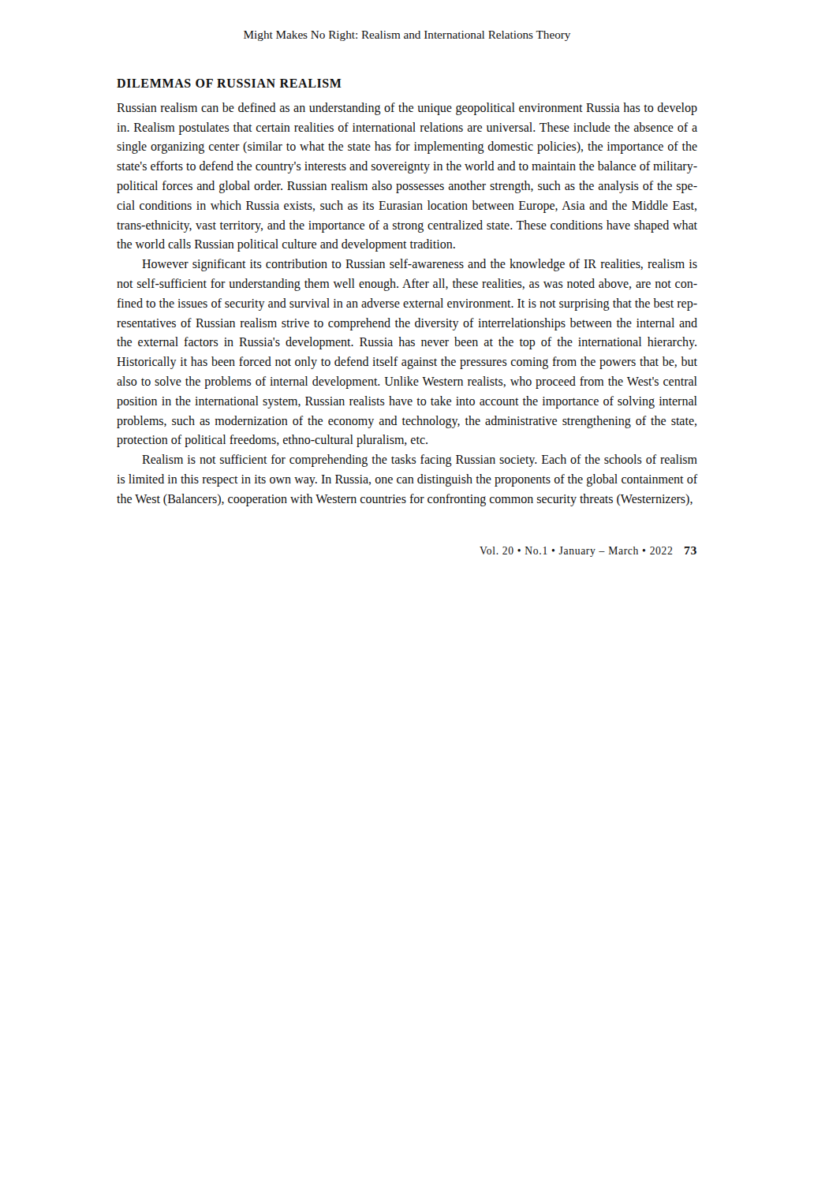Might Makes No Right: Realism and International Relations Theory
Dilemmas of Russian Realism
Russian realism can be defined as an understanding of the unique geopolitical environment Russia has to develop in. Realism postulates that certain realities of international relations are universal. These include the absence of a single organizing center (similar to what the state has for implementing domestic policies), the importance of the state's efforts to defend the country's interests and sovereignty in the world and to maintain the balance of military-political forces and global order. Russian realism also possesses another strength, such as the analysis of the special conditions in which Russia exists, such as its Eurasian location between Europe, Asia and the Middle East, trans-ethnicity, vast territory, and the importance of a strong centralized state. These conditions have shaped what the world calls Russian political culture and development tradition.
However significant its contribution to Russian self-awareness and the knowledge of IR realities, realism is not self-sufficient for understanding them well enough. After all, these realities, as was noted above, are not confined to the issues of security and survival in an adverse external environment. It is not surprising that the best representatives of Russian realism strive to comprehend the diversity of interrelationships between the internal and the external factors in Russia's development. Russia has never been at the top of the international hierarchy. Historically it has been forced not only to defend itself against the pressures coming from the powers that be, but also to solve the problems of internal development. Unlike Western realists, who proceed from the West's central position in the international system, Russian realists have to take into account the importance of solving internal problems, such as modernization of the economy and technology, the administrative strengthening of the state, protection of political freedoms, ethno-cultural pluralism, etc.
Realism is not sufficient for comprehending the tasks facing Russian society. Each of the schools of realism is limited in this respect in its own way. In Russia, one can distinguish the proponents of the global containment of the West (Balancers), cooperation with Western countries for confronting common security threats (Westernizers),
Vol. 20 • No.1 • January – March • 2022 73